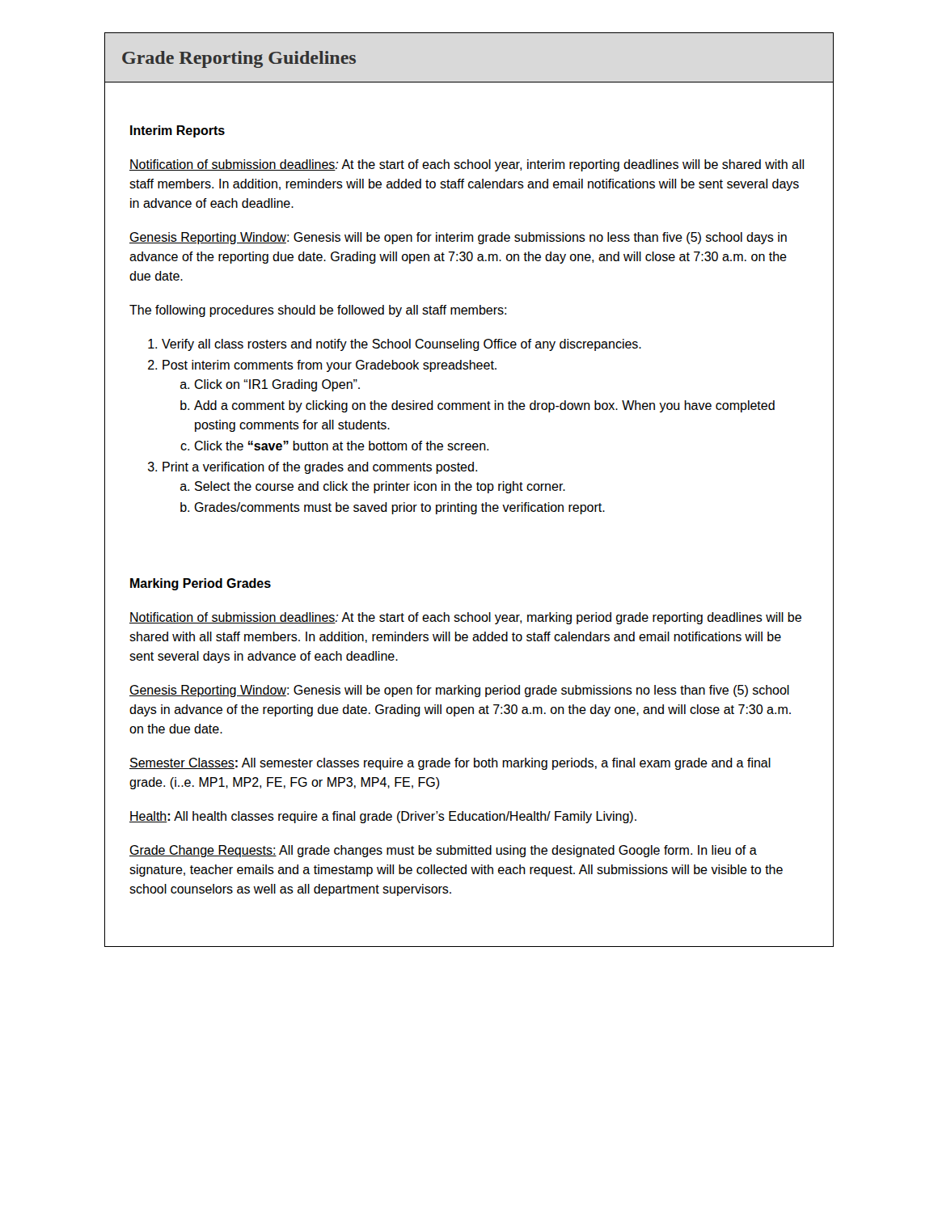Grade Reporting Guidelines
Interim Reports
Notification of submission deadlines: At the start of each school year, interim reporting deadlines will be shared with all staff members. In addition, reminders will be added to staff calendars and email notifications will be sent several days in advance of each deadline.
Genesis Reporting Window: Genesis will be open for interim grade submissions no less than five (5) school days in advance of the reporting due date. Grading will open at 7:30 a.m. on the day one, and will close at 7:30 a.m. on the due date.
The following procedures should be followed by all staff members:
Verify all class rosters and notify the School Counseling Office of any discrepancies.
Post interim comments from your Gradebook spreadsheet.
Click on “IR1 Grading Open”.
Add a comment by clicking on the desired comment in the drop-down box. When you have completed posting comments for all students.
Click the “save” button at the bottom of the screen.
Print a verification of the grades and comments posted.
Select the course and click the printer icon in the top right corner.
Grades/comments must be saved prior to printing the verification report.
Marking Period Grades
Notification of submission deadlines: At the start of each school year, marking period grade reporting deadlines will be shared with all staff members. In addition, reminders will be added to staff calendars and email notifications will be sent several days in advance of each deadline.
Genesis Reporting Window: Genesis will be open for marking period grade submissions no less than five (5) school days in advance of the reporting due date. Grading will open at 7:30 a.m. on the day one, and will close at 7:30 a.m. on the due date.
Semester Classes: All semester classes require a grade for both marking periods, a final exam grade and a final grade. (i..e. MP1, MP2, FE, FG or MP3, MP4, FE, FG)
Health: All health classes require a final grade (Driver’s Education/Health/ Family Living).
Grade Change Requests: All grade changes must be submitted using the designated Google form. In lieu of a signature, teacher emails and a timestamp will be collected with each request. All submissions will be visible to the school counselors as well as all department supervisors.